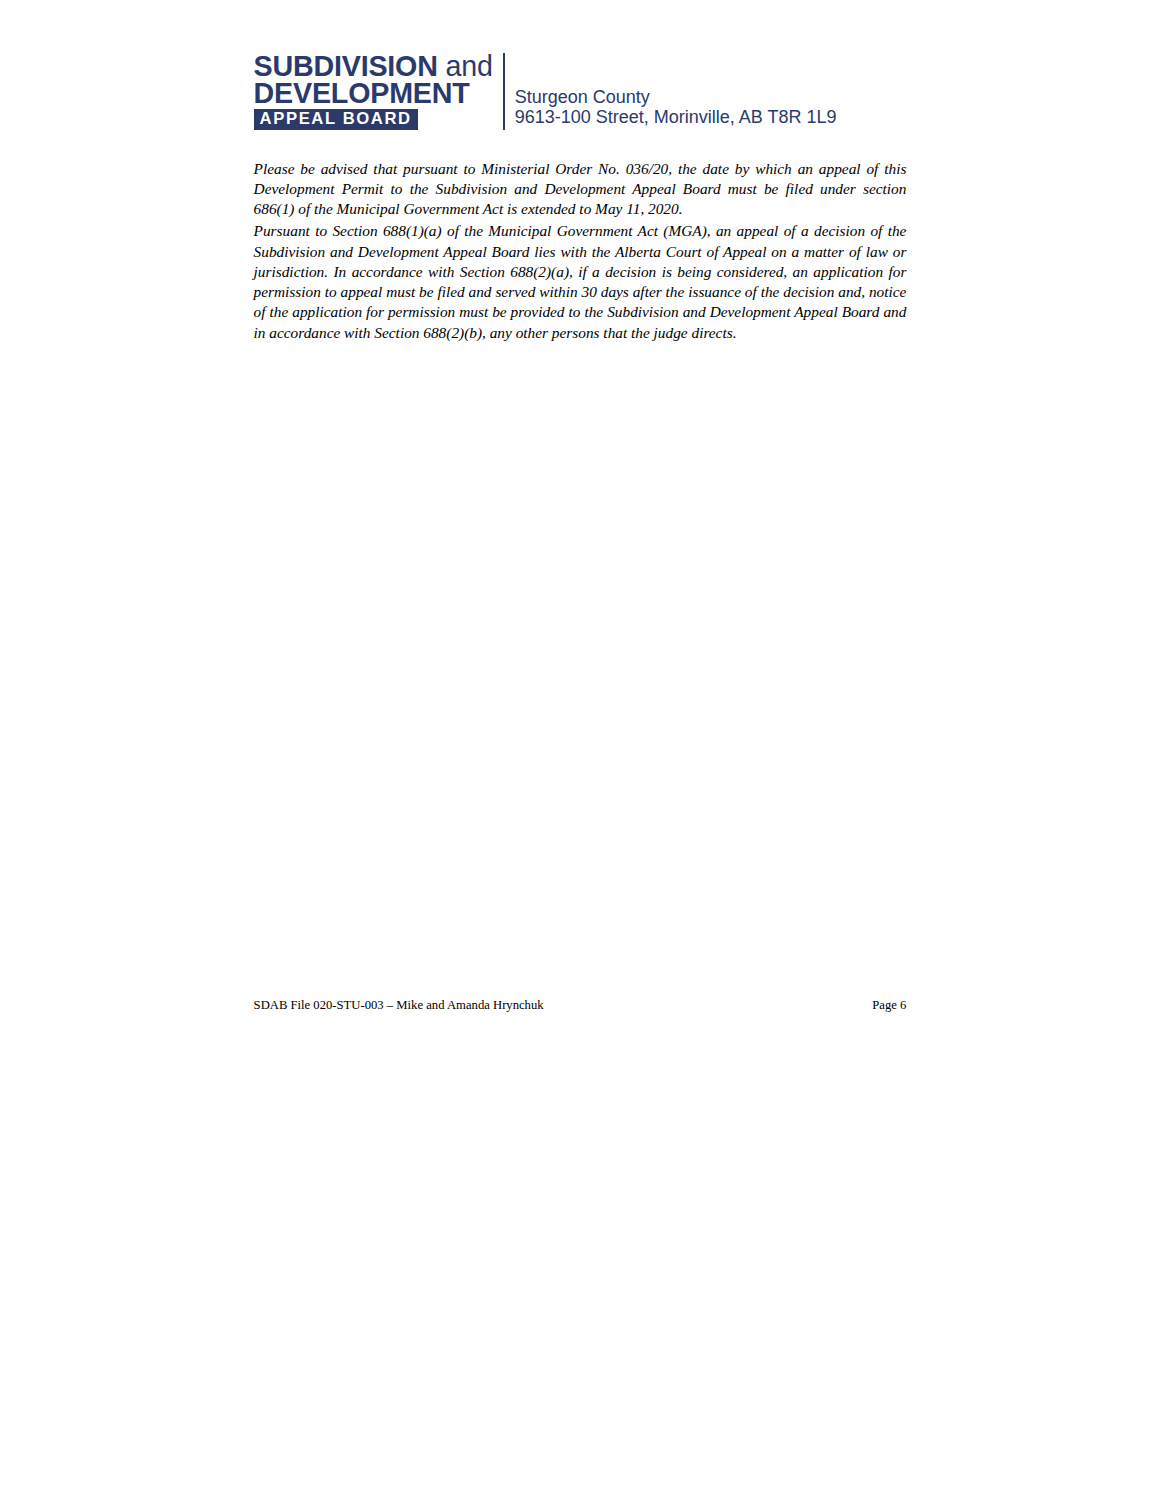SUBDIVISION and
DEVELOPMENT
APPEAL BOARD
Sturgeon County
9613-100 Street, Morinville, AB T8R 1L9
Please be advised that pursuant to Ministerial Order No. 036/20, the date by which an appeal of this Development Permit to the Subdivision and Development Appeal Board must be filed under section 686(1) of the Municipal Government Act is extended to May 11, 2020.
Pursuant to Section 688(1)(a) of the Municipal Government Act (MGA), an appeal of a decision of the Subdivision and Development Appeal Board lies with the Alberta Court of Appeal on a matter of law or jurisdiction. In accordance with Section 688(2)(a), if a decision is being considered, an application for permission to appeal must be filed and served within 30 days after the issuance of the decision and, notice of the application for permission must be provided to the Subdivision and Development Appeal Board and in accordance with Section 688(2)(b), any other persons that the judge directs.
SDAB File 020-STU-003 – Mike and Amanda Hrynchuk
Page 6